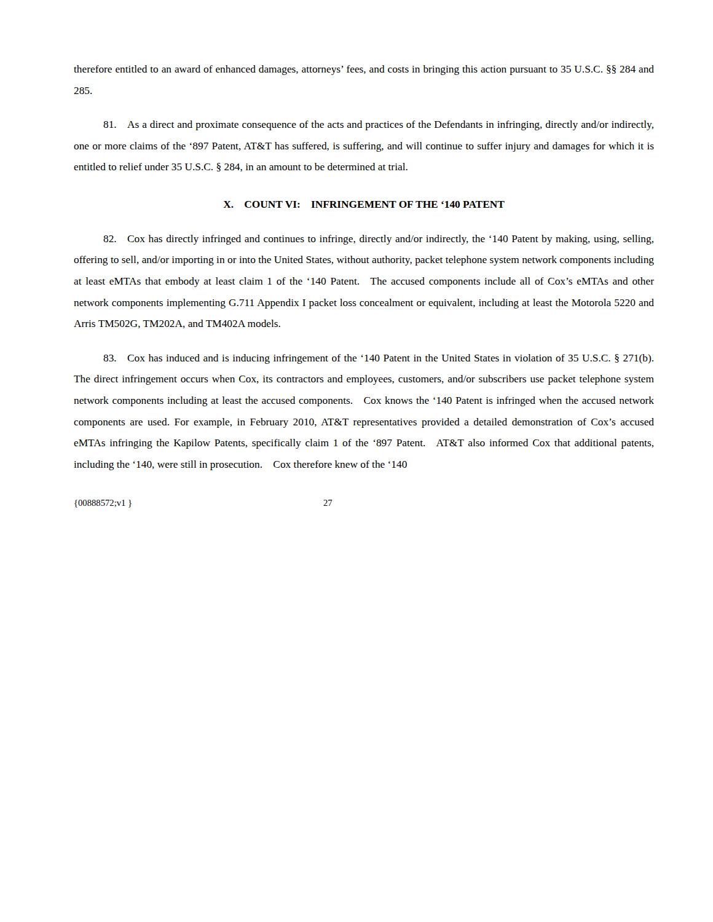therefore entitled to an award of enhanced damages, attorneys’ fees, and costs in bringing this action pursuant to 35 U.S.C. §§ 284 and 285.
81. As a direct and proximate consequence of the acts and practices of the Defendants in infringing, directly and/or indirectly, one or more claims of the ‘897 Patent, AT&T has suffered, is suffering, and will continue to suffer injury and damages for which it is entitled to relief under 35 U.S.C. § 284, in an amount to be determined at trial.
X. COUNT VI: INFRINGEMENT OF THE ‘140 PATENT
82. Cox has directly infringed and continues to infringe, directly and/or indirectly, the ‘140 Patent by making, using, selling, offering to sell, and/or importing in or into the United States, without authority, packet telephone system network components including at least eMTAs that embody at least claim 1 of the ‘140 Patent. The accused components include all of Cox’s eMTAs and other network components implementing G.711 Appendix I packet loss concealment or equivalent, including at least the Motorola 5220 and Arris TM502G, TM202A, and TM402A models.
83. Cox has induced and is inducing infringement of the ‘140 Patent in the United States in violation of 35 U.S.C. § 271(b). The direct infringement occurs when Cox, its contractors and employees, customers, and/or subscribers use packet telephone system network components including at least the accused components. Cox knows the ‘140 Patent is infringed when the accused network components are used. For example, in February 2010, AT&T representatives provided a detailed demonstration of Cox’s accused eMTAs infringing the Kapilow Patents, specifically claim 1 of the ‘897 Patent. AT&T also informed Cox that additional patents, including the ‘140, were still in prosecution. Cox therefore knew of the ‘140
{00888572;v1 } 27